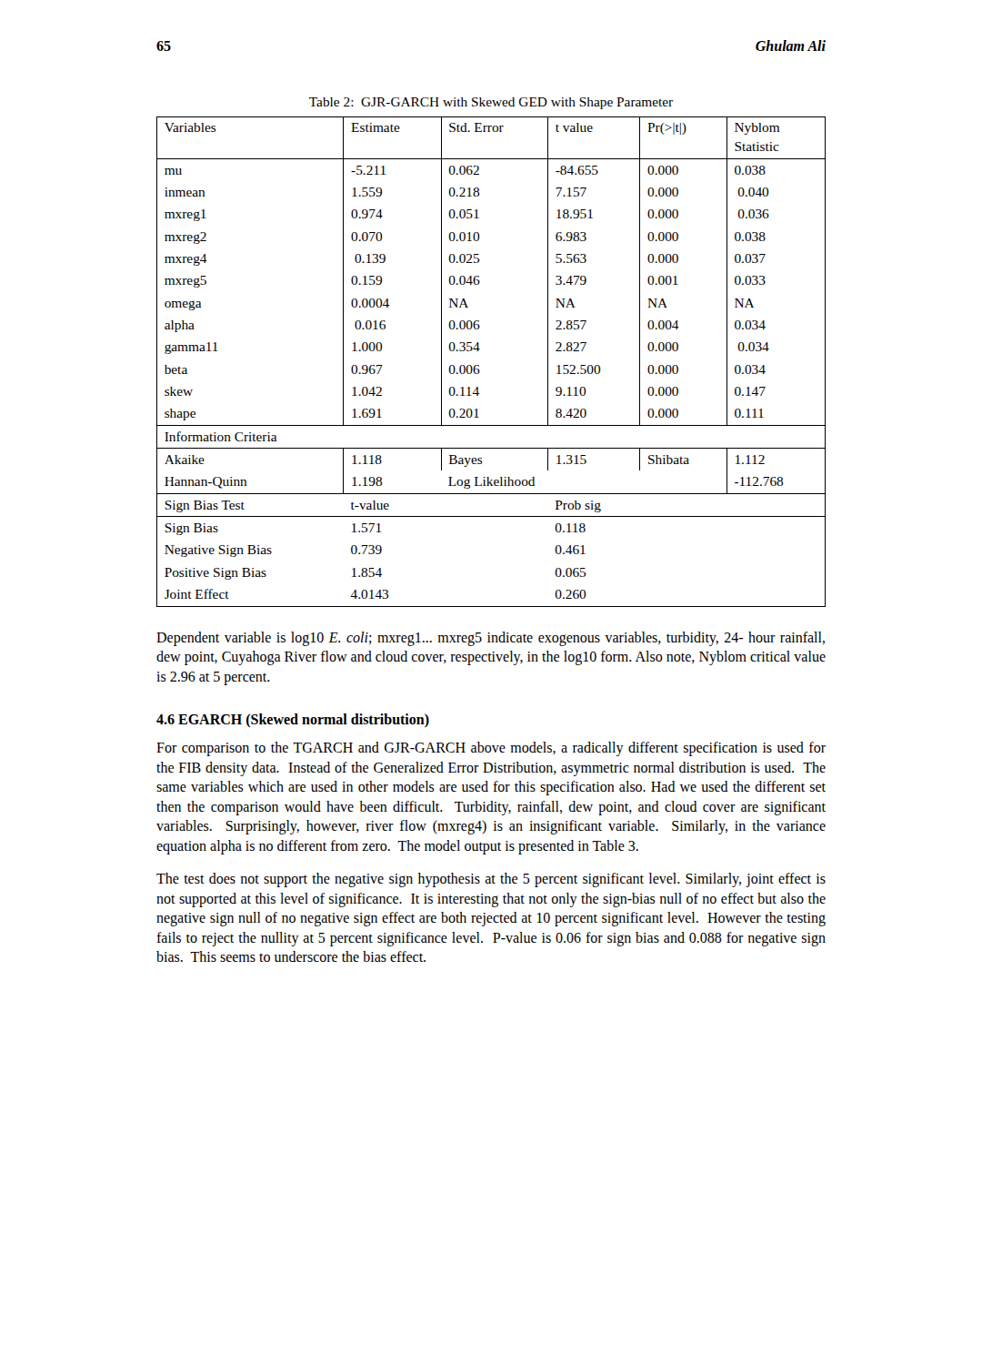65 Ghulam Ali
Table 2: GJR-GARCH with Skewed GED with Shape Parameter
| Variables | Estimate | Std. Error | t value | Pr(>/t/) | Nyblom Statistic |
| --- | --- | --- | --- | --- | --- |
| mu | -5.211 | 0.062 | -84.655 | 0.000 | 0.038 |
| inmean | 1.559 | 0.218 | 7.157 | 0.000 | 0.040 |
| mxreg1 | 0.974 | 0.051 | 18.951 | 0.000 | 0.036 |
| mxreg2 | 0.070 | 0.010 | 6.983 | 0.000 | 0.038 |
| mxreg4 | 0.139 | 0.025 | 5.563 | 0.000 | 0.037 |
| mxreg5 | 0.159 | 0.046 | 3.479 | 0.001 | 0.033 |
| omega | 0.0004 | NA | NA | NA | NA |
| alpha | 0.016 | 0.006 | 2.857 | 0.004 | 0.034 |
| gamma11 | 1.000 | 0.354 | 2.827 | 0.000 | 0.034 |
| beta | 0.967 | 0.006 | 152.500 | 0.000 | 0.034 |
| skew | 1.042 | 0.114 | 9.110 | 0.000 | 0.147 |
| shape | 1.691 | 0.201 | 8.420 | 0.000 | 0.111 |
| Information Criteria |
| Akaike | 1.118 | Bayes | 1.315 | Shibata | 1.112 |
| Hannan-Quinn | 1.198 | Log Likelihood | -112.768 |
| Sign Bias Test | t-value | Prob sig |
| Sign Bias | 1.571 | 0.118 |
| Negative Sign Bias | 0.739 | 0.461 |
| Positive Sign Bias | 1.854 | 0.065 |
| Joint Effect | 4.0143 | 0.260 |
Dependent variable is log10 E. coli; mxreg1... mxreg5 indicate exogenous variables, turbidity, 24- hour rainfall, dew point, Cuyahoga River flow and cloud cover, respectively, in the log10 form. Also note, Nyblom critical value is 2.96 at 5 percent.
4.6 EGARCH (Skewed normal distribution)
For comparison to the TGARCH and GJR-GARCH above models, a radically different specification is used for the FIB density data. Instead of the Generalized Error Distribution, asymmetric normal distribution is used. The same variables which are used in other models are used for this specification also. Had we used the different set then the comparison would have been difficult. Turbidity, rainfall, dew point, and cloud cover are significant variables. Surprisingly, however, river flow (mxreg4) is an insignificant variable. Similarly, in the variance equation alpha is no different from zero. The model output is presented in Table 3.
The test does not support the negative sign hypothesis at the 5 percent significant level. Similarly, joint effect is not supported at this level of significance. It is interesting that not only the sign-bias null of no effect but also the negative sign null of no negative sign effect are both rejected at 10 percent significant level. However the testing fails to reject the nullity at 5 percent significance level. P-value is 0.06 for sign bias and 0.088 for negative sign bias. This seems to underscore the bias effect.